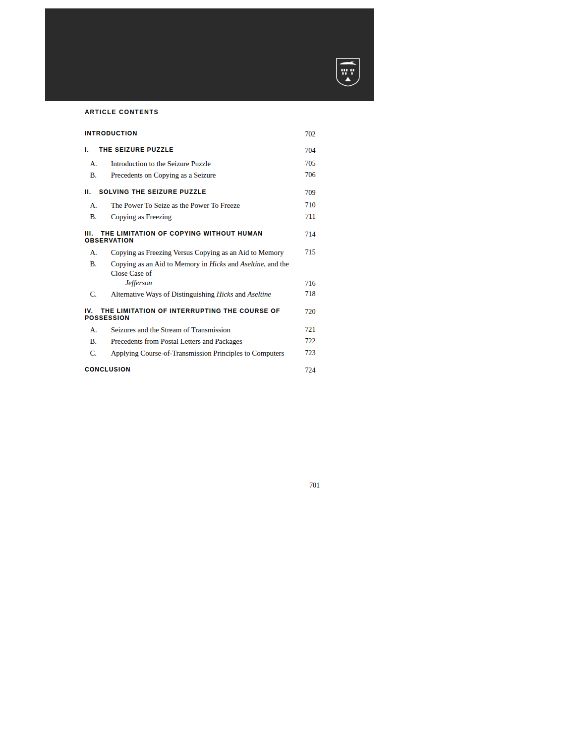Article Contents
| Introduction | 702 |
| I. The Seizure Puzzle | 704 |
| A. Introduction to the Seizure Puzzle | 705 |
| B. Precedents on Copying as a Seizure | 706 |
| II. Solving the Seizure Puzzle | 709 |
| A. The Power To Seize as the Power To Freeze | 710 |
| B. Copying as Freezing | 711 |
| III. The Limitation of Copying Without Human Observation | 714 |
| A. Copying as Freezing Versus Copying as an Aid to Memory | 715 |
| B. Copying as an Aid to Memory in Hicks and Aseltine , and the Close Case of Jefferson | 716 |
| C. Alternative Ways of Distinguishing Hicks and Aseltine | 718 |
| IV. The Limitation of Interrupting the Course of Possession | 720 |
| A. Seizures and the Stream of Transmission | 721 |
| B. Precedents from Postal Letters and Packages | 722 |
| C. Applying Course-of-Transmission Principles to Computers | 723 |
| Conclusion | 724 |
701